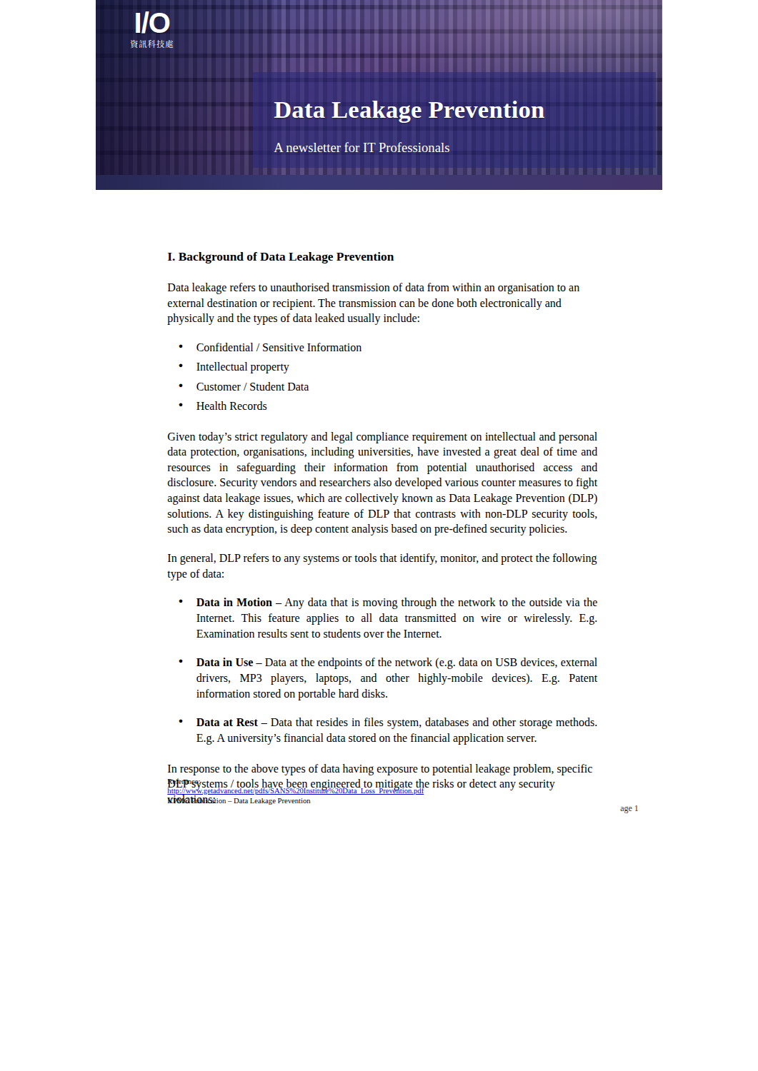I/O
資訊科技處
Data Leakage Prevention
A newsletter for IT Professionals
Issue 5
I. Background of Data Leakage Prevention
Data leakage refers to unauthorised transmission of data from within an organisation to an external destination or recipient. The transmission can be done both electronically and physically and the types of data leaked usually include:
Confidential / Sensitive Information
Intellectual property
Customer / Student Data
Health Records
Given today’s strict regulatory and legal compliance requirement on intellectual and personal data protection, organisations, including universities, have invested a great deal of time and resources in safeguarding their information from potential unauthorised access and disclosure. Security vendors and researchers also developed various counter measures to fight against data leakage issues, which are collectively known as Data Leakage Prevention (DLP) solutions. A key distinguishing feature of DLP that contrasts with non-DLP security tools, such as data encryption, is deep content analysis based on pre-defined security policies.
In general, DLP refers to any systems or tools that identify, monitor, and protect the following type of data:
Data in Motion – Any data that is moving through the network to the outside via the Internet. This feature applies to all data transmitted on wire or wirelessly. E.g. Examination results sent to students over the Internet.
Data in Use – Data at the endpoints of the network (e.g. data on USB devices, external drivers, MP3 players, laptops, and other highly-mobile devices). E.g. Patent information stored on portable hard disks.
Data at Rest – Data that resides in files system, databases and other storage methods. E.g. A university’s financial data stored on the financial application server.
In response to the above types of data having exposure to potential leakage problem, specific DLP systems / tools have been engineered to mitigate the risks or detect any security violations:
Reference:
http://www.getadvanced.net/pdfs/SANS%20Institute%20Data_Loss_Prevention.pdf
KPMG Publication – Data Leakage Prevention
age 1